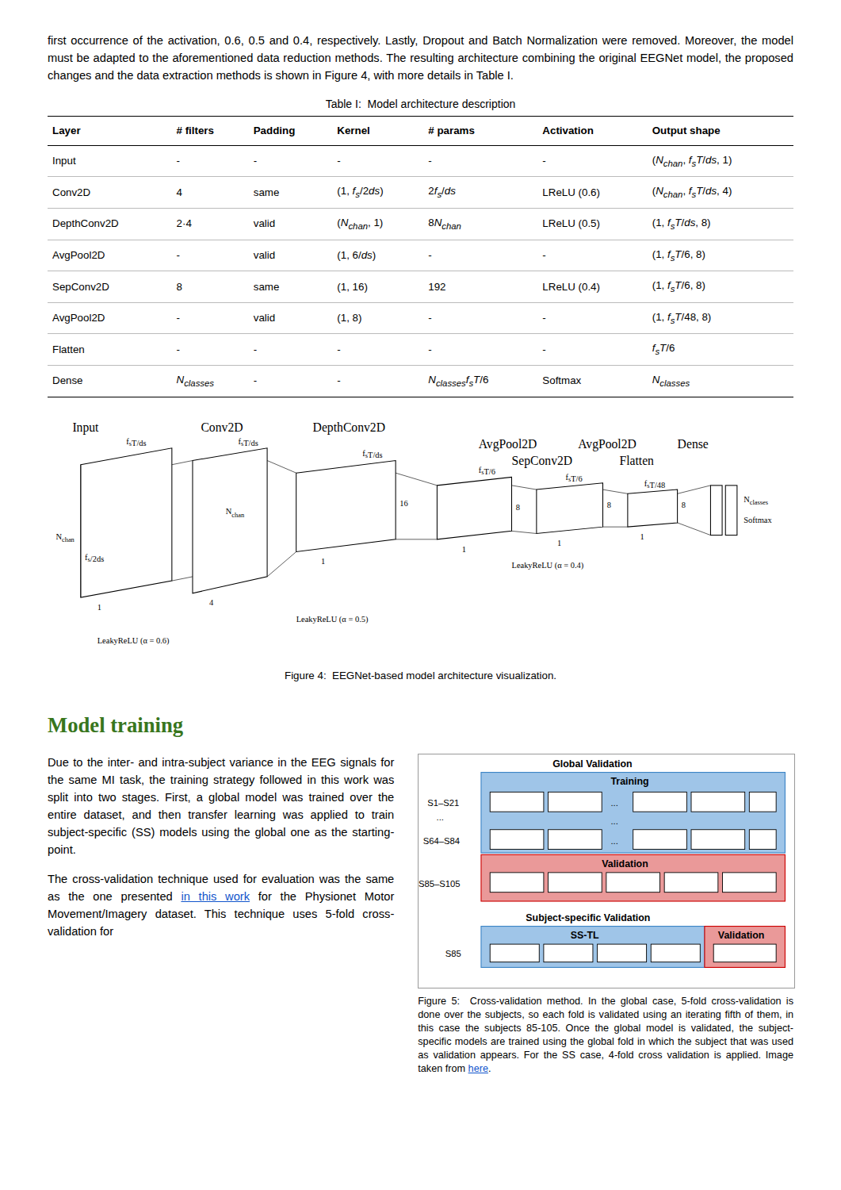first occurrence of the activation, 0.6, 0.5 and 0.4, respectively. Lastly, Dropout and Batch Normalization were removed. Moreover, the model must be adapted to the aforementioned data reduction methods. The resulting architecture combining the original EEGNet model, the proposed changes and the data extraction methods is shown in Figure 4, with more details in Table I.
Table I: Model architecture description
| Layer | # filters | Padding | Kernel | # params | Activation | Output shape |
| --- | --- | --- | --- | --- | --- | --- |
| Input | - | - | - | - | - | ( N chan , f s T / ds , 1) |
| Conv2D | 4 | same | (1, f s /2 ds ) | 2 f s / ds | LReLU (0.6) | ( N chan , f s T / ds , 4) |
| DepthConv2D | 2·4 | valid | ( N chan , 1) | 8 N chan | LReLU (0.5) | (1, f s T / ds , 8) |
| AvgPool2D | - | valid | (1, 6/ ds ) | - | - | (1, f s T /6, 8) |
| SepConv2D | 8 | same | (1, 16) | 192 | LReLU (0.4) | (1, f s T /6, 8) |
| AvgPool2D | - | valid | (1, 8) | - | - | (1, f s T /48, 8) |
| Flatten | - | - | - | - | - | f s T /6 |
| Dense | N classes | - | - | N classes f s T /6 | Softmax | N classes |
Input Conv2D DepthConv2D AvgPool2D AvgPool2D Dense SepConv2D Flatten Nchan 1 fsT/ds fs/2ds Nchan 4 fsT/ds 1 fsT/ds 16 1 fsT/6 8 1 fsT/6 8 1 fsT/48 8 Nclasses Softmax LeakyReLU (α = 0.6) LeakyReLU (α = 0.5) LeakyReLU (α = 0.4)
Figure 4: EEGNet-based model architecture visualization.
Model training
Due to the inter- and intra-subject variance in the EEG signals for the same MI task, the training strategy followed in this work was split into two stages. First, a global model was trained over the entire dataset, and then transfer learning was applied to train subject-specific (SS) models using the global one as the starting-point.
The cross-validation technique used for evaluation was the same as the one presented in this work for the Physionet Motor Movement/Imagery dataset. This technique uses 5-fold cross-validation for
Global Validation Training ... S1–S21 ... ... ... S64–S84 Validation S85–S105 Subject-specific Validation SS-TL Validation S85
Figure 5: Cross-validation method. In the global case, 5-fold cross-validation is done over the subjects, so each fold is validated using an iterating fifth of them, in this case the subjects 85-105. Once the global model is validated, the subject-specific models are trained using the global fold in which the subject that was used as validation appears. For the SS case, 4-fold cross validation is applied. Image taken from here.